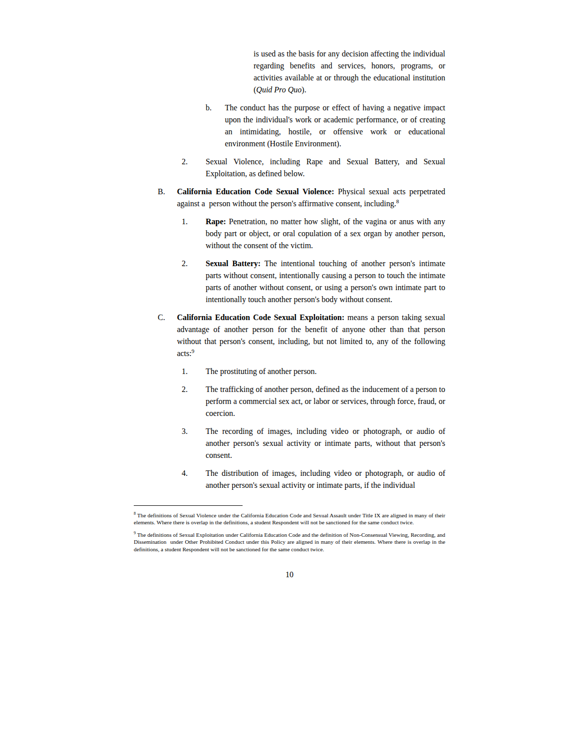is used as the basis for any decision affecting the individual regarding benefits and services, honors, programs, or activities available at or through the educational institution (Quid Pro Quo).
b. The conduct has the purpose or effect of having a negative impact upon the individual's work or academic performance, or of creating an intimidating, hostile, or offensive work or educational environment (Hostile Environment).
2. Sexual Violence, including Rape and Sexual Battery, and Sexual Exploitation, as defined below.
B. California Education Code Sexual Violence: Physical sexual acts perpetrated against a person without the person's affirmative consent, including.8
1. Rape: Penetration, no matter how slight, of the vagina or anus with any body part or object, or oral copulation of a sex organ by another person, without the consent of the victim.
2. Sexual Battery: The intentional touching of another person's intimate parts without consent, intentionally causing a person to touch the intimate parts of another without consent, or using a person's own intimate part to intentionally touch another person's body without consent.
C. California Education Code Sexual Exploitation: means a person taking sexual advantage of another person for the benefit of anyone other than that person without that person's consent, including, but not limited to, any of the following acts:9
1. The prostituting of another person.
2. The trafficking of another person, defined as the inducement of a person to perform a commercial sex act, or labor or services, through force, fraud, or coercion.
3. The recording of images, including video or photograph, or audio of another person's sexual activity or intimate parts, without that person's consent.
4. The distribution of images, including video or photograph, or audio of another person's sexual activity or intimate parts, if the individual
8 The definitions of Sexual Violence under the California Education Code and Sexual Assault under Title IX are aligned in many of their elements. Where there is overlap in the definitions, a student Respondent will not be sanctioned for the same conduct twice.
9 The definitions of Sexual Exploitation under California Education Code and the definition of Non-Consensual Viewing, Recording, and Dissemination under Other Prohibited Conduct under this Policy are aligned in many of their elements. Where there is overlap in the definitions, a student Respondent will not be sanctioned for the same conduct twice.
10